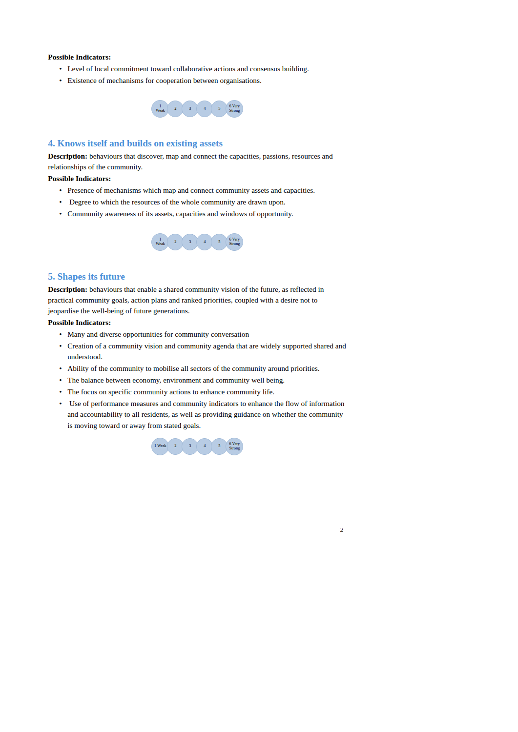Possible Indicators:
Level of local commitment toward collaborative actions and consensus building.
Existence of mechanisms for cooperation between organisations.
1
Weak
2
3
4
5
6 Very
Strong
4. Knows itself and builds on existing assets
Description: behaviours that discover, map and connect the capacities, passions, resources and relationships of the community.
Possible Indicators:
Presence of mechanisms which map and connect community assets and capacities.
Degree to which the resources of the whole community are drawn upon.
Community awareness of its assets, capacities and windows of opportunity.
1
Weak
2
3
4
5
6 Very
Strong
5. Shapes its future
Description: behaviours that enable a shared community vision of the future, as reflected in practical community goals, action plans and ranked priorities, coupled with a desire not to jeopardise the well-being of future generations.
Possible Indicators:
Many and diverse opportunities for community conversation
Creation of a community vision and community agenda that are widely supported shared and understood.
Ability of the community to mobilise all sectors of the community around priorities.
The balance between economy, environment and community well being.
The focus on specific community actions to enhance community life.
Use of performance measures and community indicators to enhance the flow of information and accountability to all residents, as well as providing guidance on whether the community is moving toward or away from stated goals.
1 Weak
2
3
4
5
6 Very
Strong
2